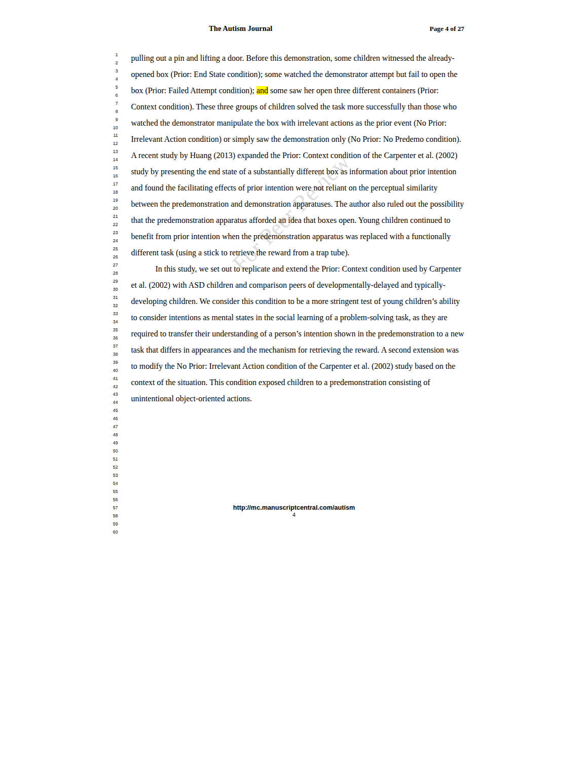The Autism Journal Page 4 of 27
1
2
3
4
5
6
7
8
9
10
11
12
13
14
15
16
17
18
19
20
21
22
23
24
25
26
27
28
29
30
31
32
33
34
35
36
37
38
39
40
41
42
43
44
45
46
47
48
49
50
51
52
53
54
55
56
57
58
59
60
For Peer Review
pulling out a pin and lifting a door. Before this demonstration, some children witnessed the already-opened box (Prior: End State condition); some watched the demonstrator attempt but fail to open the box (Prior: Failed Attempt condition); and some saw her open three different containers (Prior: Context condition). These three groups of children solved the task more successfully than those who watched the demonstrator manipulate the box with irrelevant actions as the prior event (No Prior: Irrelevant Action condition) or simply saw the demonstration only (No Prior: No Predemo condition). A recent study by Huang (2013) expanded the Prior: Context condition of the Carpenter et al. (2002) study by presenting the end state of a substantially different box as information about prior intention and found the facilitating effects of prior intention were not reliant on the perceptual similarity between the predemonstration and demonstration apparatuses. The author also ruled out the possibility that the predemonstration apparatus afforded an idea that boxes open. Young children continued to benefit from prior intention when the predemonstration apparatus was replaced with a functionally different task (using a stick to retrieve the reward from a trap tube).
In this study, we set out to replicate and extend the Prior: Context condition used by Carpenter et al. (2002) with ASD children and comparison peers of developmentally-delayed and typically-developing children. We consider this condition to be a more stringent test of young children’s ability to consider intentions as mental states in the social learning of a problem-solving task, as they are required to transfer their understanding of a person’s intention shown in the predemonstration to a new task that differs in appearances and the mechanism for retrieving the reward. A second extension was to modify the No Prior: Irrelevant Action condition of the Carpenter et al. (2002) study based on the context of the situation. This condition exposed children to a predemonstration consisting of unintentional object-oriented actions.
http://mc.manuscriptcentral.com/autism
4